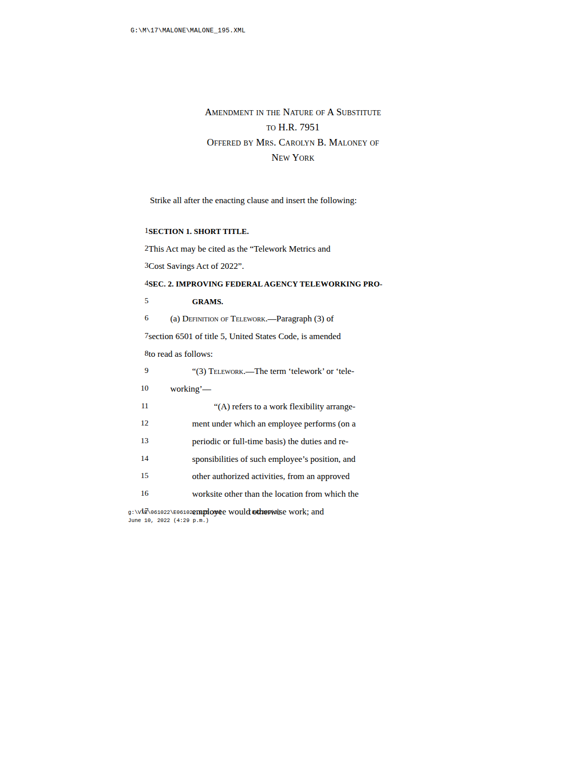G:\M\17\MALONE\MALONE_195.XML
Amendment in the Nature of A Substitute
to H.R. 7951
Offered by Mrs. Carolyn B. Maloney of
New York
Strike all after the enacting clause and insert the following:
| 1 | SECTION 1. SHORT TITLE. |
| 2 | This Act may be cited as the “Telework Metrics and |
| 3 | Cost Savings Act of 2022”. |
| 4 | SEC. 2. IMPROVING FEDERAL AGENCY TELEWORKING PRO- |
| 5 | GRAMS. |
| 6 | (a) Definition of Telework .—Paragraph (3) of |
| 7 | section 6501 of title 5, United States Code, is amended |
| 8 | to read as follows: |
| 9 | “(3) Telework .—The term ‘telework’ or ‘tele- |
| 10 | working’— |
| 11 | “(A) refers to a work flexibility arrange- |
| 12 | ment under which an employee performs (on a |
| 13 | periodic or full-time basis) the duties and re- |
| 14 | sponsibilities of such employee’s position, and |
| 15 | other authorized activities, from an approved |
| 16 | worksite other than the location from which the |
| 17 | employee would otherwise work; and |
g:\V\E\061022\E061022.025.xml (842299|3)
June 10, 2022 (4:29 p.m.)